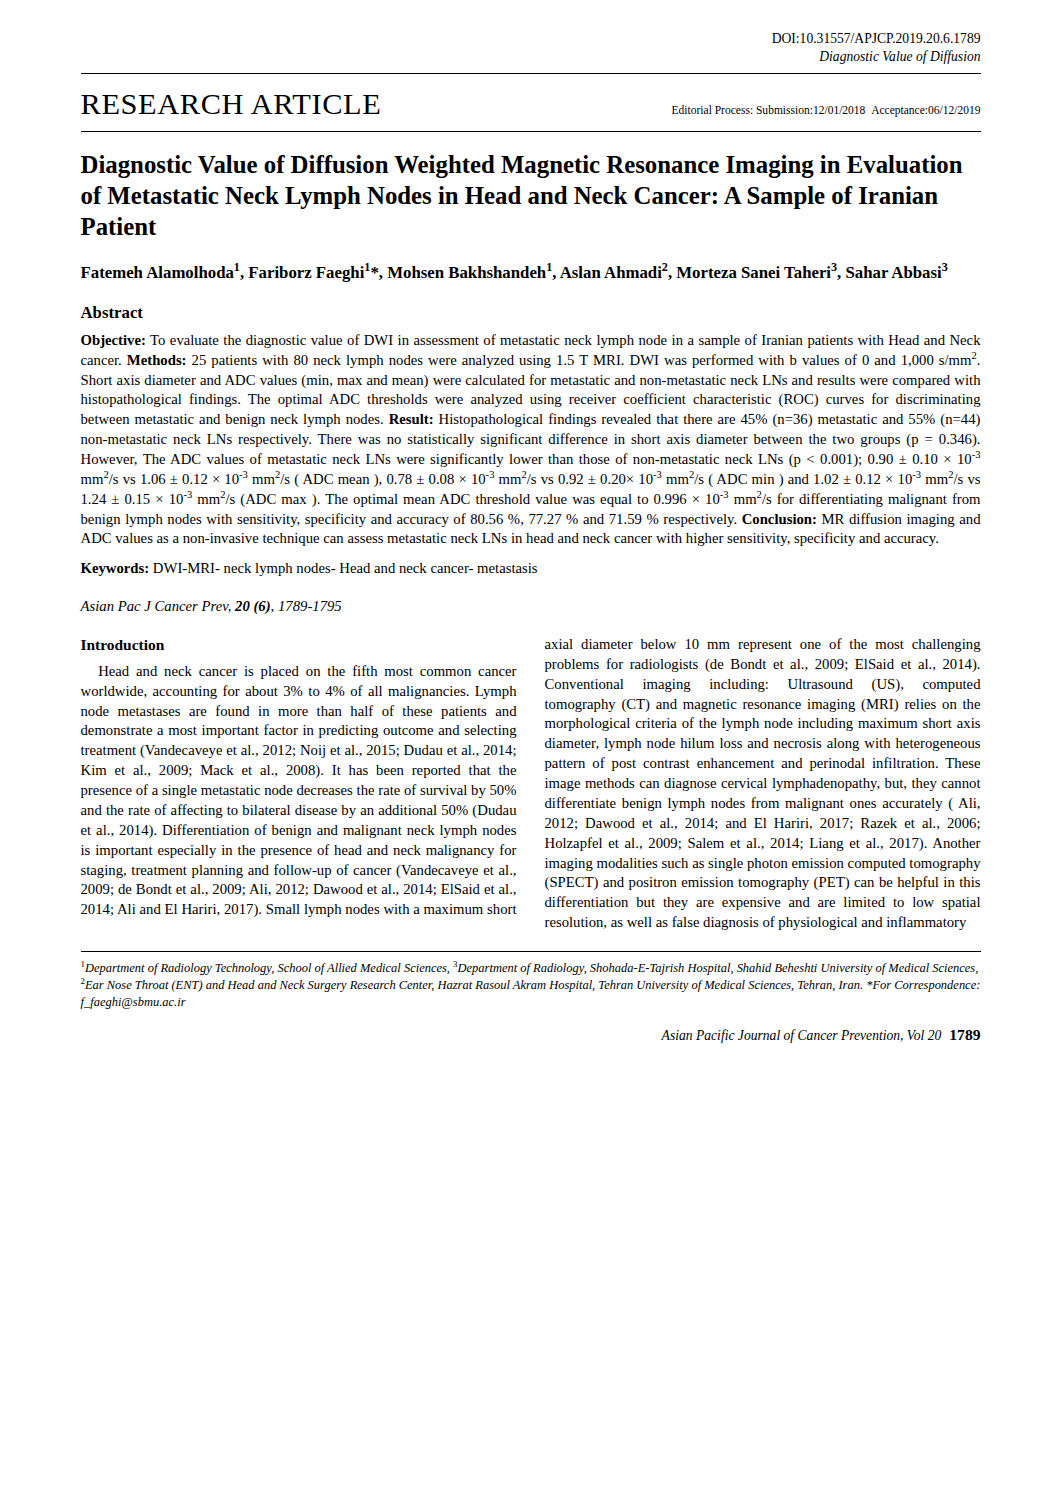DOI:10.31557/APJCP.2019.20.6.1789
Diagnostic Value of Diffusion
RESEARCH ARTICLE
Editorial Process: Submission:12/01/2018 Acceptance:06/12/2019
Diagnostic Value of Diffusion Weighted Magnetic Resonance Imaging in Evaluation of Metastatic Neck Lymph Nodes in Head and Neck Cancer: A Sample of Iranian Patient
Fatemeh Alamolhoda1, Fariborz Faeghi1*, Mohsen Bakhshandeh1, Aslan Ahmadi2, Morteza Sanei Taheri3, Sahar Abbasi3
Abstract
Objective: To evaluate the diagnostic value of DWI in assessment of metastatic neck lymph node in a sample of Iranian patients with Head and Neck cancer. Methods: 25 patients with 80 neck lymph nodes were analyzed using 1.5 T MRI. DWI was performed with b values of 0 and 1,000 s/mm2. Short axis diameter and ADC values (min, max and mean) were calculated for metastatic and non-metastatic neck LNs and results were compared with histopathological findings. The optimal ADC thresholds were analyzed using receiver coefficient characteristic (ROC) curves for discriminating between metastatic and benign neck lymph nodes. Result: Histopathological findings revealed that there are 45% (n=36) metastatic and 55% (n=44) non-metastatic neck LNs respectively. There was no statistically significant difference in short axis diameter between the two groups (p = 0.346). However, The ADC values of metastatic neck LNs were significantly lower than those of non-metastatic neck LNs (p < 0.001); 0.90 ± 0.10 × 10-3 mm2/s vs 1.06 ± 0.12 × 10-3 mm2/s ( ADC mean ), 0.78 ± 0.08 × 10-3 mm2/s vs 0.92 ± 0.20× 10-3 mm2/s ( ADC min ) and 1.02 ± 0.12 × 10-3 mm2/s vs 1.24 ± 0.15 × 10-3 mm2/s (ADC max ). The optimal mean ADC threshold value was equal to 0.996 × 10-3 mm2/s for differentiating malignant from benign lymph nodes with sensitivity, specificity and accuracy of 80.56 %, 77.27 % and 71.59 % respectively. Conclusion: MR diffusion imaging and ADC values as a non-invasive technique can assess metastatic neck LNs in head and neck cancer with higher sensitivity, specificity and accuracy.
Keywords: DWI-MRI- neck lymph nodes- Head and neck cancer- metastasis
Asian Pac J Cancer Prev, 20 (6), 1789-1795
Introduction
Head and neck cancer is placed on the fifth most common cancer worldwide, accounting for about 3% to 4% of all malignancies. Lymph node metastases are found in more than half of these patients and demonstrate a most important factor in predicting outcome and selecting treatment (Vandecaveye et al., 2012; Noij et al., 2015; Dudau et al., 2014; Kim et al., 2009; Mack et al., 2008). It has been reported that the presence of a single metastatic node decreases the rate of survival by 50% and the rate of affecting to bilateral disease by an additional 50% (Dudau et al., 2014). Differentiation of benign and malignant neck lymph nodes is important especially in the presence of head and neck malignancy for staging, treatment planning and follow-up of cancer (Vandecaveye et al., 2009; de Bondt et al., 2009; Ali, 2012; Dawood et al., 2014; ElSaid et al., 2014; Ali and El Hariri, 2017). Small lymph nodes with a maximum short axial diameter below 10 mm represent one of the most challenging problems for radiologists (de Bondt et al., 2009; ElSaid et al., 2014). Conventional imaging including: Ultrasound (US), computed tomography (CT) and magnetic resonance imaging (MRI) relies on the morphological criteria of the lymph node including maximum short axis diameter, lymph node hilum loss and necrosis along with heterogeneous pattern of post contrast enhancement and perinodal infiltration. These image methods can diagnose cervical lymphadenopathy, but, they cannot differentiate benign lymph nodes from malignant ones accurately ( Ali, 2012; Dawood et al., 2014; and El Hariri, 2017; Razek et al., 2006; Holzapfel et al., 2009; Salem et al., 2014; Liang et al., 2017). Another imaging modalities such as single photon emission computed tomography (SPECT) and positron emission tomography (PET) can be helpful in this differentiation but they are expensive and are limited to low spatial resolution, as well as false diagnosis of physiological and inflammatory
1Department of Radiology Technology, School of Allied Medical Sciences, 3Department of Radiology, Shohada-E-Tajrish Hospital, Shahid Beheshti University of Medical Sciences, 2Ear Nose Throat (ENT) and Head and Neck Surgery Research Center, Hazrat Rasoul Akram Hospital, Tehran University of Medical Sciences, Tehran, Iran. *For Correspondence: f_faeghi@sbmu.ac.ir
Asian Pacific Journal of Cancer Prevention, Vol 20 1789